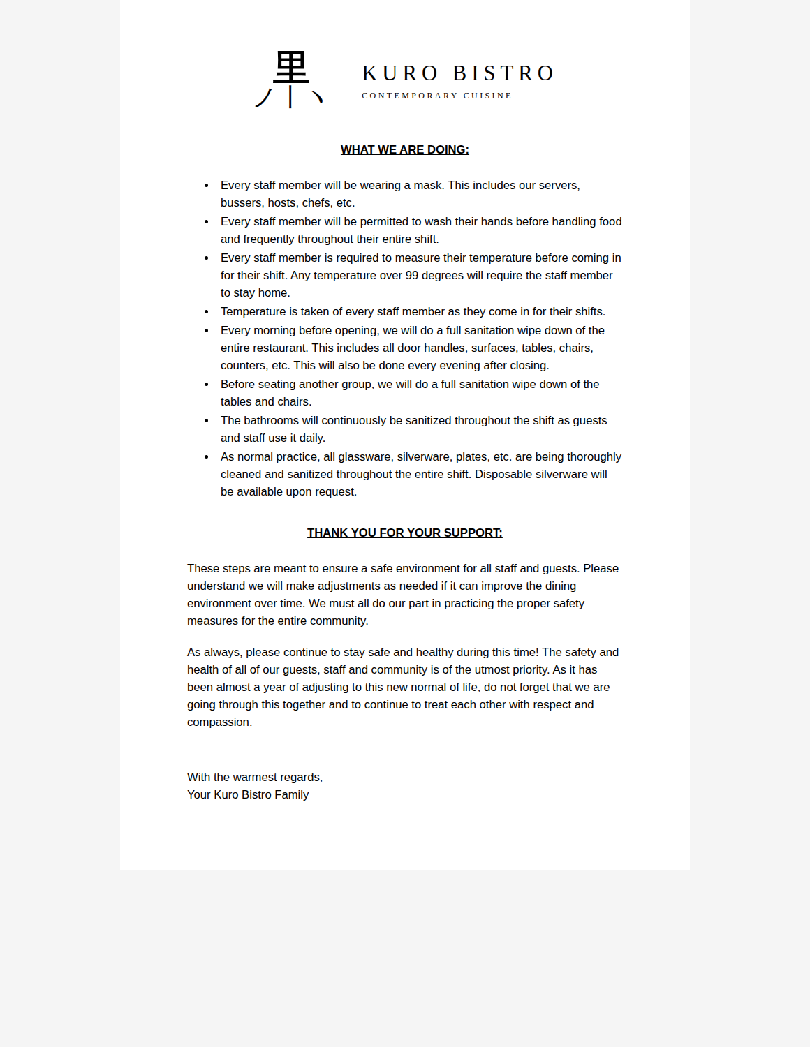里 ノ丨ヽ
KURO BISTRO
CONTEMPORARY CUISINE
WHAT WE ARE DOING:
Every staff member will be wearing a mask. This includes our servers, bussers, hosts, chefs, etc.
Every staff member will be permitted to wash their hands before handling food and frequently throughout their entire shift.
Every staff member is required to measure their temperature before coming in for their shift. Any temperature over 99 degrees will require the staff member to stay home.
Temperature is taken of every staff member as they come in for their shifts.
Every morning before opening, we will do a full sanitation wipe down of the entire restaurant. This includes all door handles, surfaces, tables, chairs, counters, etc. This will also be done every evening after closing.
Before seating another group, we will do a full sanitation wipe down of the tables and chairs.
The bathrooms will continuously be sanitized throughout the shift as guests and staff use it daily.
As normal practice, all glassware, silverware, plates, etc. are being thoroughly cleaned and sanitized throughout the entire shift. Disposable silverware will be available upon request.
THANK YOU FOR YOUR SUPPORT:
These steps are meant to ensure a safe environment for all staff and guests. Please understand we will make adjustments as needed if it can improve the dining environment over time. We must all do our part in practicing the proper safety measures for the entire community.
As always, please continue to stay safe and healthy during this time! The safety and health of all of our guests, staff and community is of the utmost priority. As it has been almost a year of adjusting to this new normal of life, do not forget that we are going through this together and to continue to treat each other with respect and compassion.
With the warmest regards,
Your Kuro Bistro Family